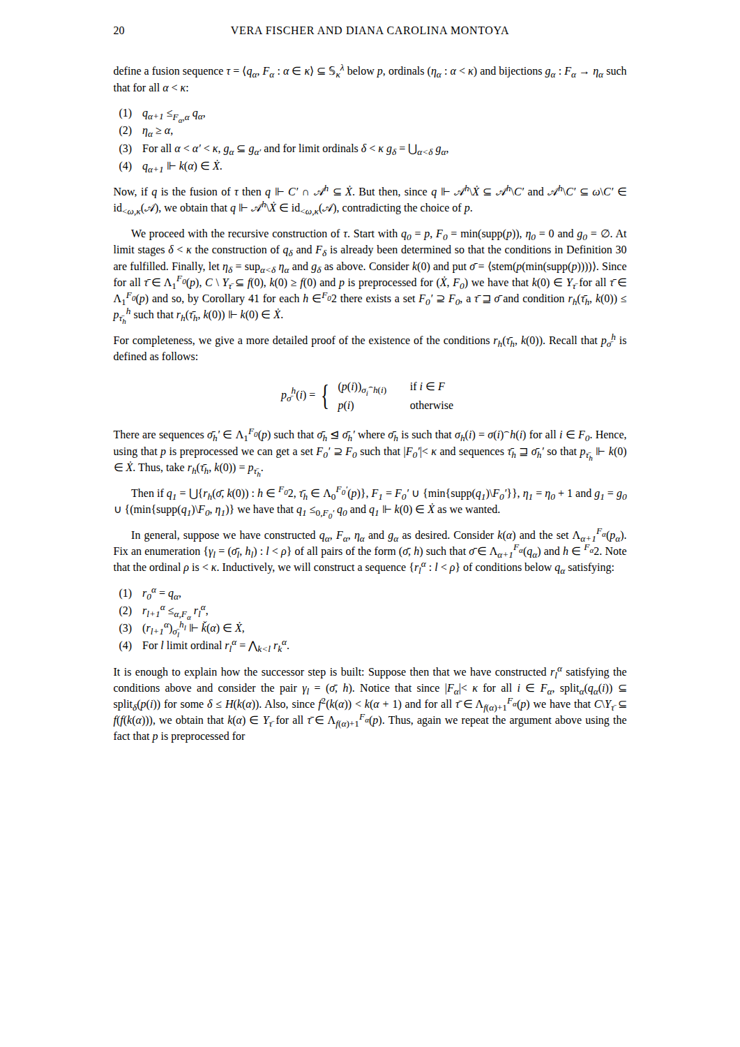20 VERA FISCHER AND DIANA CAROLINA MONTOYA 20
define a fusion sequence τ = ⟨qα, Fα : α ∈ κ⟩ ⊆ 𝕊κλ below p, ordinals (ηα : α < κ) and bijections gα : Fα → ηα such that for all α < κ:
qα+1 ≤Fα,α qα,
ηα ≥ α,
For all α < α′ < κ, gα ⊆ gα′ and for limit ordinals δ < κ gδ = ⋃α<δ gα,
qα+1 ⊩ k(α) ∈ Ẋ.
Now, if q is the fusion of τ then q ⊩ C′ ∩ 𝒜h ⊆ Ẋ. But then, since q ⊩ 𝒜h\Ẋ ⊆ 𝒜h\C′ and 𝒜h\C′ ⊆ ω\C′ ∈ id<ω,κ(𝒜), we obtain that q ⊩ 𝒜h\Ẋ ∈ id<ω,κ(𝒜), contradicting the choice of p.
We proceed with the recursive construction of τ. Start with q0 = p, F0 = min(supp(p)), η0 = 0 and g0 = ∅. At limit stages δ < κ the construction of qδ and Fδ is already been determined so that the conditions in Definition 30 are fulfilled. Finally, let ηδ = supα<δ ηα and gδ as above. Consider k(0) and put σ̄ = ⟨stem(p(min(supp(p))))⟩. Since for all τ̄ ∈ Λ1F0(p), C \ Yτ̄ ⊆ f(0), k(0) ≥ f(0) and p is preprocessed for (Ẋ, F0) we have that k(0) ∈ Yτ̄ for all τ̄ ∈ Λ1F0(p) and so, by Corollary 41 for each h ∈F02 there exists a set F0′ ⊇ F0, a τ̄ ⊒ σ̄ and condition rh(τ̄h, k(0)) ≤ pτ̄hh such that rh(τ̄h, k(0)) ⊩ k(0) ∈ Ẋ.
For completeness, we give a more detailed proof of the existence of the conditions rh(τ̄h, k(0)). Recall that pσ̄h is defined as follows:
pσ̄h(i) = {
| ( p ( i )) σ i ⌢ h ( i ) | if i ∈ F |
| p ( i ) | otherwise |
There are sequences σ̄h′ ∈ Λ1F0(p) such that σ̄h ⊴ σ̄h′ where σ̄h is such that σh(i) = σ(i)⌢h(i) for all i ∈ F0. Hence, using that p is preprocessed we can get a set F0′ ⊇ F0 such that |F0′|< κ and sequences τ̄h ⊒ σ̄h′ so that pτ̄h ⊩ k(0) ∈ Ẋ. Thus, take rh(τ̄h, k(0)) = pτ̄h.
Then if q1 = ⋃{rh(σ̄, k(0)) : h ∈ F02, τ̄h ∈ Λ0F0′(p)}, F1 = F0′ ∪ {min{supp(q1)\F0′}}, η1 = η0 + 1 and g1 = g0 ∪ {(min{supp(q1)\F0, η1)} we have that q1 ≤0,F0′ q0 and q1 ⊩ k(0) ∈ Ẋ as we wanted.
In general, suppose we have constructed qα, Fα, ηα and gα as desired. Consider k(α) and the set Λα+1Fα(pα). Fix an enumeration {γl = (σ̄l, hl) : l < ρ} of all pairs of the form (σ̄, h) such that σ̄ ∈ Λα+1Fα(qα) and h ∈ Fα2. Note that the ordinal ρ is < κ. Inductively, we will construct a sequence {rlα : l < ρ} of conditions below qα satisfying:
r0α = qα,
rl+1α ≤α,Fα rlα,
(rl+1α)σ̄lhl ⊩ ǩ(α) ∈ Ẋ,
For l limit ordinal rlα = ⋀k<l rkα.
It is enough to explain how the successor step is built: Suppose then that we have constructed rlα satisfying the conditions above and consider the pair γl = (σ̄, h). Notice that since |Fα|< κ for all i ∈ Fα, splitα(qα(i)) ⊆ splitδ(p(i)) for some δ ≤ H(k(α)). Also, since f2(k(α)) < k(α + 1) and for all τ̄ ∈ Λf(α)+1Fα(p) we have that C\Yτ̄ ⊆ f(f(k(α))), we obtain that k(α) ∈ Yτ̄ for all τ̄ ∈ Λf(α)+1Fα(p). Thus, again we repeat the argument above using the fact that p is preprocessed for